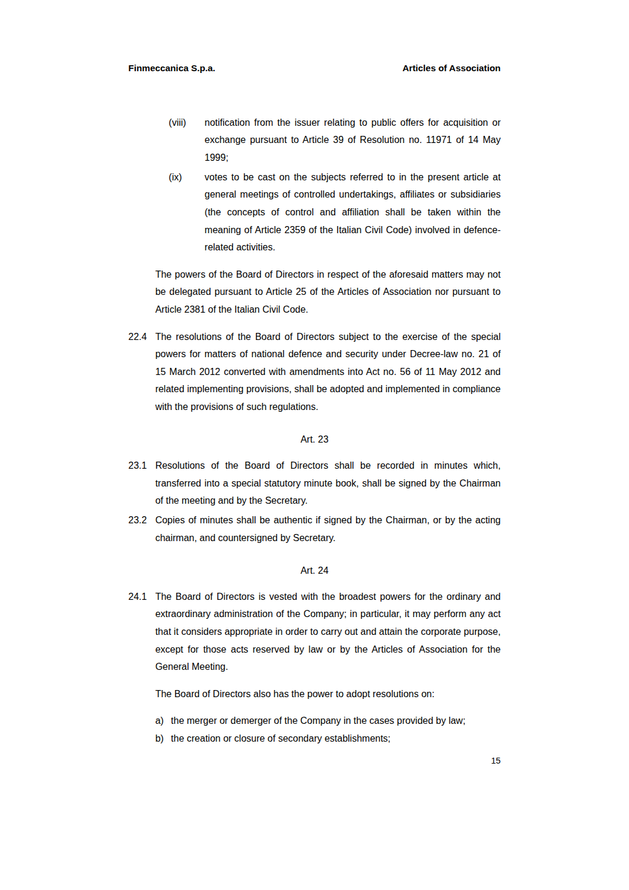Finmeccanica S.p.a.
Articles of Association
(viii)
notification from the issuer relating to public offers for acquisition or exchange pursuant to Article 39 of Resolution no. 11971 of 14 May 1999;
(ix)
votes to be cast on the subjects referred to in the present article at general meetings of controlled undertakings, affiliates or subsidiaries (the concepts of control and affiliation shall be taken within the meaning of Article 2359 of the Italian Civil Code) involved in defence-related activities.
The powers of the Board of Directors in respect of the aforesaid matters may not be delegated pursuant to Article 25 of the Articles of Association nor pursuant to Article 2381 of the Italian Civil Code.
22.4
The resolutions of the Board of Directors subject to the exercise of the special powers for matters of national defence and security under Decree-law no. 21 of 15 March 2012 converted with amendments into Act no. 56 of 11 May 2012 and related implementing provisions, shall be adopted and implemented in compliance with the provisions of such regulations.
Art. 23
23.1
Resolutions of the Board of Directors shall be recorded in minutes which, transferred into a special statutory minute book, shall be signed by the Chairman of the meeting and by the Secretary.
23.2
Copies of minutes shall be authentic if signed by the Chairman, or by the acting chairman, and countersigned by Secretary.
Art. 24
24.1
The Board of Directors is vested with the broadest powers for the ordinary and extraordinary administration of the Company; in particular, it may perform any act that it considers appropriate in order to carry out and attain the corporate purpose, except for those acts reserved by law or by the Articles of Association for the General Meeting.
The Board of Directors also has the power to adopt resolutions on:
a)
the merger or demerger of the Company in the cases provided by law;
b)
the creation or closure of secondary establishments;
15